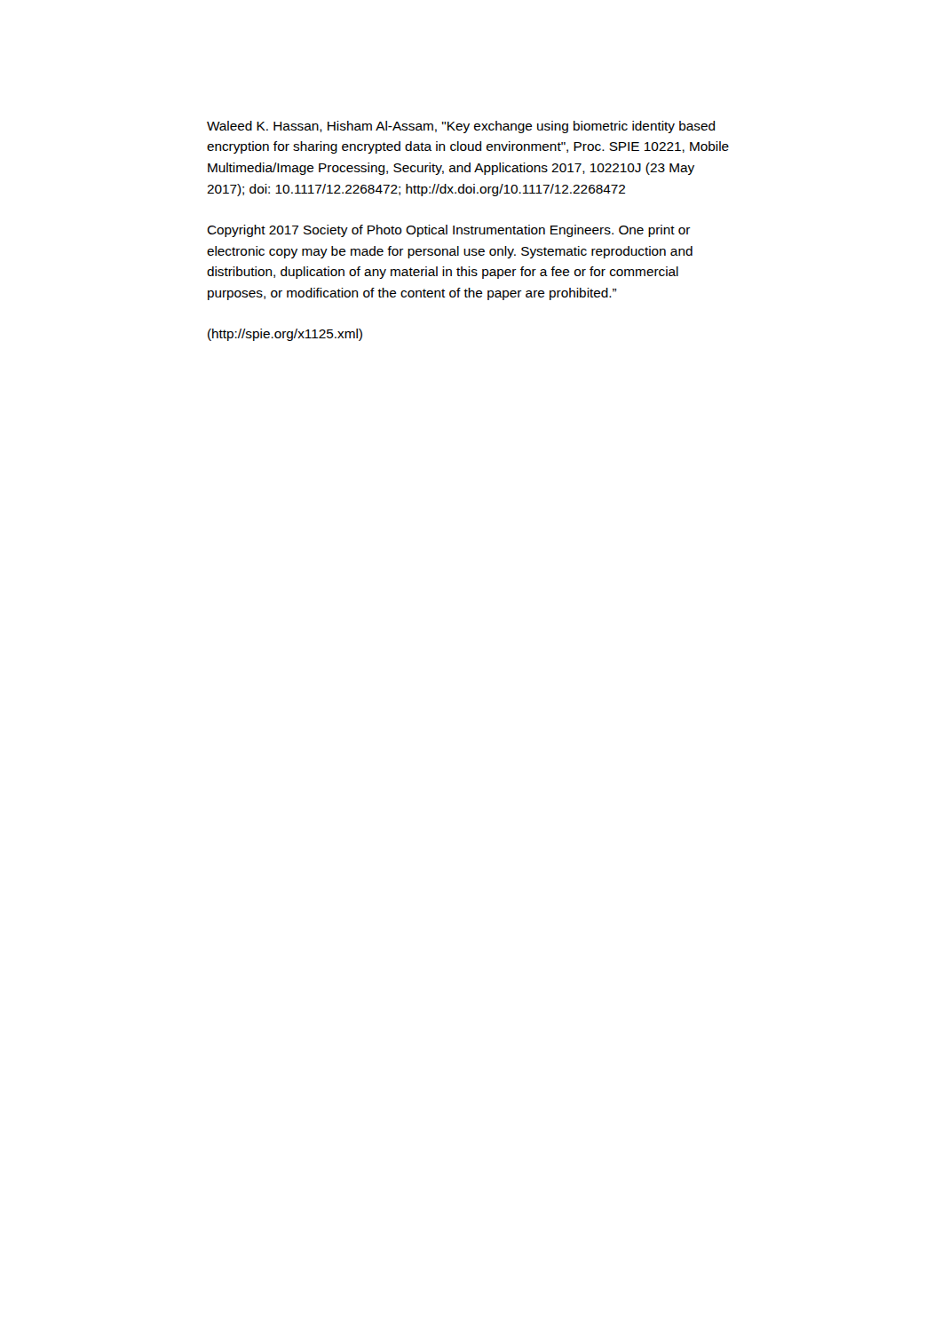Waleed K. Hassan, Hisham Al-Assam, "Key exchange using biometric identity based encryption for sharing encrypted data in cloud environment", Proc. SPIE 10221, Mobile Multimedia/Image Processing, Security, and Applications 2017, 102210J (23 May 2017); doi: 10.1117/12.2268472; http://dx.doi.org/10.1117/12.2268472
Copyright 2017 Society of Photo Optical Instrumentation Engineers. One print or electronic copy may be made for personal use only. Systematic reproduction and distribution, duplication of any material in this paper for a fee or for commercial purposes, or modification of the content of the paper are prohibited.”
(http://spie.org/x1125.xml)